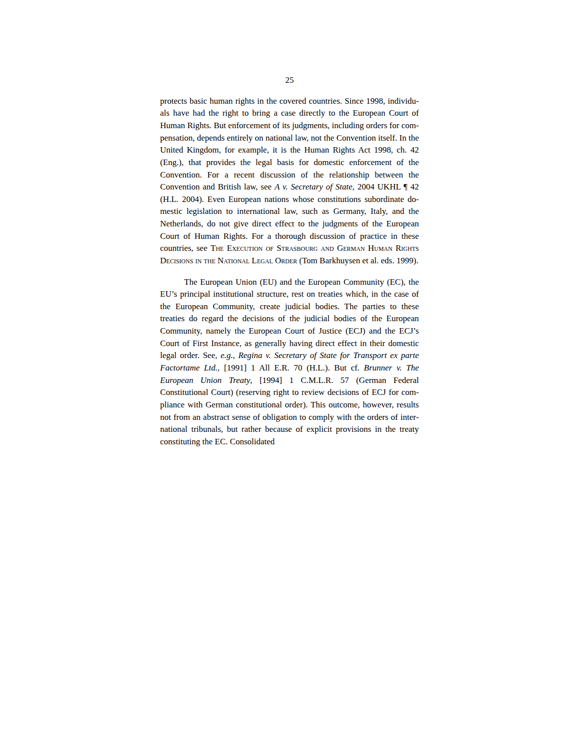25
protects basic human rights in the covered countries. Since 1998, individuals have had the right to bring a case directly to the European Court of Human Rights. But enforcement of its judgments, including orders for compensation, depends entirely on national law, not the Convention itself. In the United Kingdom, for example, it is the Human Rights Act 1998, ch. 42 (Eng.), that provides the legal basis for domestic enforcement of the Convention. For a recent discussion of the relationship between the Convention and British law, see A v. Secretary of State, 2004 UKHL ¶ 42 (H.L. 2004). Even European nations whose constitutions subordinate domestic legislation to international law, such as Germany, Italy, and the Netherlands, do not give direct effect to the judgments of the European Court of Human Rights. For a thorough discussion of practice in these countries, see The Execution of Strasbourg and German Human Rights Decisions in the National Legal Order (Tom Barkhuysen et al. eds. 1999).
The European Union (EU) and the European Community (EC), the EU’s principal institutional structure, rest on treaties which, in the case of the European Community, create judicial bodies. The parties to these treaties do regard the decisions of the judicial bodies of the European Community, namely the European Court of Justice (ECJ) and the ECJ’s Court of First Instance, as generally having direct effect in their domestic legal order. See, e.g., Regina v. Secretary of State for Transport ex parte Factortame Ltd., [1991] 1 All E.R. 70 (H.L.). But cf. Brunner v. The European Union Treaty, [1994] 1 C.M.L.R. 57 (German Federal Constitutional Court) (reserving right to review decisions of ECJ for compliance with German constitutional order). This outcome, however, results not from an abstract sense of obligation to comply with the orders of international tribunals, but rather because of explicit provisions in the treaty constituting the EC. Consolidated